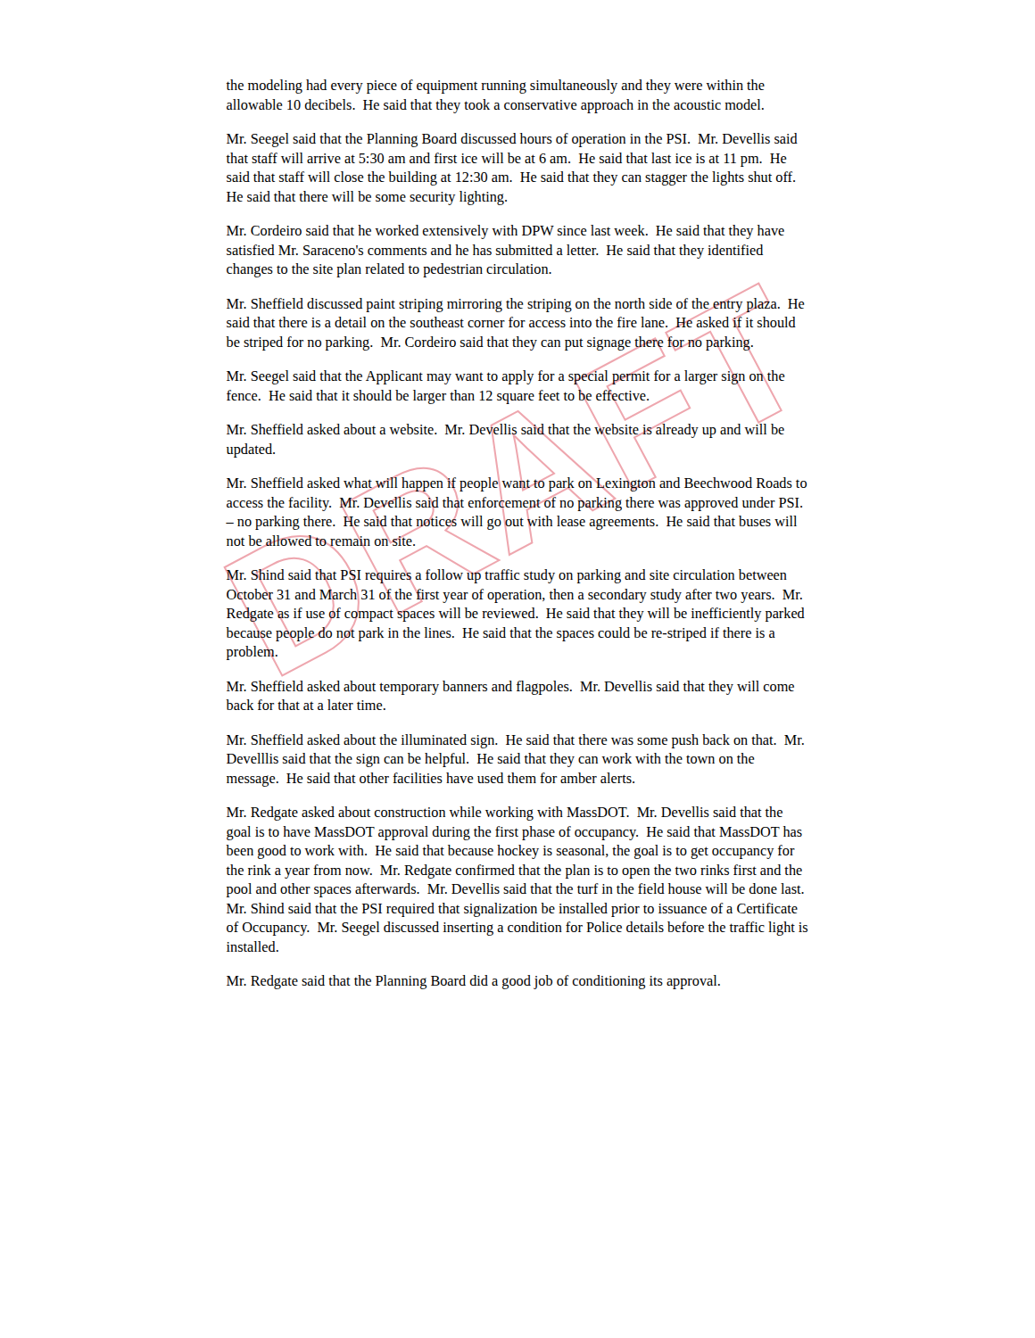DRAFT
the modeling had every piece of equipment running simultaneously and they were within the allowable 10 decibels. He said that they took a conservative approach in the acoustic model.
Mr. Seegel said that the Planning Board discussed hours of operation in the PSI. Mr. Devellis said that staff will arrive at 5:30 am and first ice will be at 6 am. He said that last ice is at 11 pm. He said that staff will close the building at 12:30 am. He said that they can stagger the lights shut off. He said that there will be some security lighting.
Mr. Cordeiro said that he worked extensively with DPW since last week. He said that they have satisfied Mr. Saraceno's comments and he has submitted a letter. He said that they identified changes to the site plan related to pedestrian circulation.
Mr. Sheffield discussed paint striping mirroring the striping on the north side of the entry plaza. He said that there is a detail on the southeast corner for access into the fire lane. He asked if it should be striped for no parking. Mr. Cordeiro said that they can put signage there for no parking.
Mr. Seegel said that the Applicant may want to apply for a special permit for a larger sign on the fence. He said that it should be larger than 12 square feet to be effective.
Mr. Sheffield asked about a website. Mr. Devellis said that the website is already up and will be updated.
Mr. Sheffield asked what will happen if people want to park on Lexington and Beechwood Roads to access the facility. Mr. Devellis said that enforcement of no parking there was approved under PSI. – no parking there. He said that notices will go out with lease agreements. He said that buses will not be allowed to remain on site.
Mr. Shind said that PSI requires a follow up traffic study on parking and site circulation between October 31 and March 31 of the first year of operation, then a secondary study after two years. Mr. Redgate as if use of compact spaces will be reviewed. He said that they will be inefficiently parked because people do not park in the lines. He said that the spaces could be re-striped if there is a problem.
Mr. Sheffield asked about temporary banners and flagpoles. Mr. Devellis said that they will come back for that at a later time.
Mr. Sheffield asked about the illuminated sign. He said that there was some push back on that. Mr. Develllis said that the sign can be helpful. He said that they can work with the town on the message. He said that other facilities have used them for amber alerts.
Mr. Redgate asked about construction while working with MassDOT. Mr. Devellis said that the goal is to have MassDOT approval during the first phase of occupancy. He said that MassDOT has been good to work with. He said that because hockey is seasonal, the goal is to get occupancy for the rink a year from now. Mr. Redgate confirmed that the plan is to open the two rinks first and the pool and other spaces afterwards. Mr. Devellis said that the turf in the field house will be done last. Mr. Shind said that the PSI required that signalization be installed prior to issuance of a Certificate of Occupancy. Mr. Seegel discussed inserting a condition for Police details before the traffic light is installed.
Mr. Redgate said that the Planning Board did a good job of conditioning its approval.